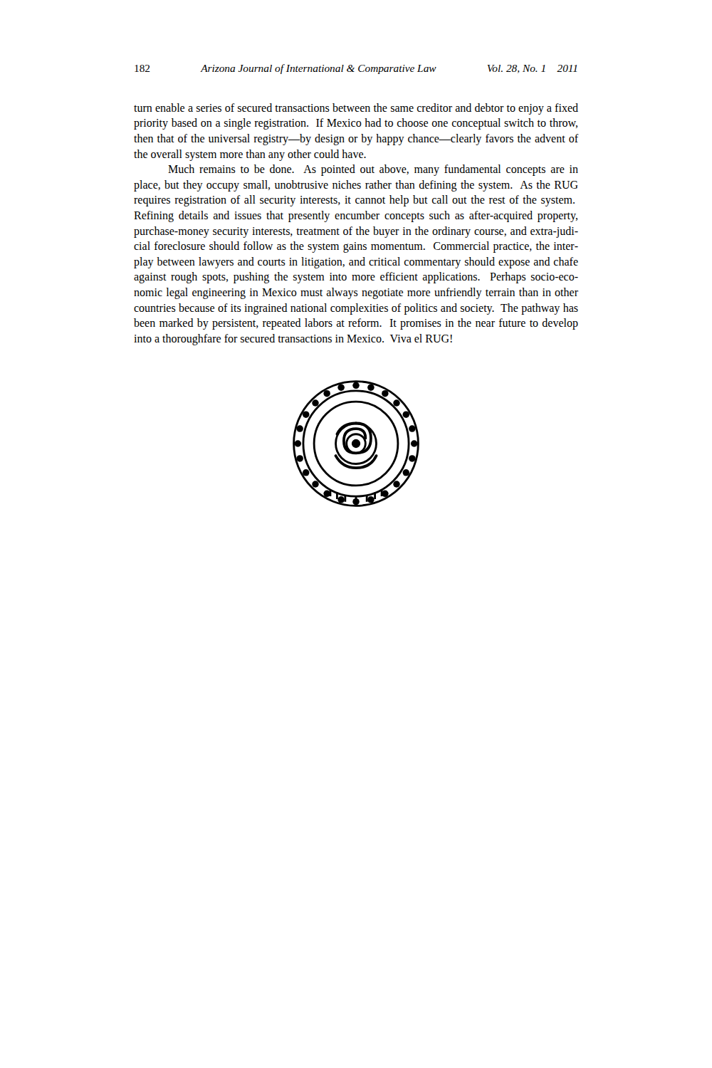182 Arizona Journal of International & Comparative Law Vol. 28, No. 1 2011
turn enable a series of secured transactions between the same creditor and debtor to enjoy a fixed priority based on a single registration. If Mexico had to choose one conceptual switch to throw, then that of the universal registry—by design or by happy chance—clearly favors the advent of the overall system more than any other could have.
Much remains to be done. As pointed out above, many fundamental concepts are in place, but they occupy small, unobtrusive niches rather than defining the system. As the RUG requires registration of all security interests, it cannot help but call out the rest of the system. Refining details and issues that presently encumber concepts such as after-acquired property, purchase-money security interests, treatment of the buyer in the ordinary course, and extra-judicial foreclosure should follow as the system gains momentum. Commercial practice, the interplay between lawyers and courts in litigation, and critical commentary should expose and chafe against rough spots, pushing the system into more efficient applications. Perhaps socio-economic legal engineering in Mexico must always negotiate more unfriendly terrain than in other countries because of its ingrained national complexities of politics and society. The pathway has been marked by persistent, repeated labors at reform. It promises in the near future to develop into a thoroughfare for secured transactions in Mexico. Viva el RUG!